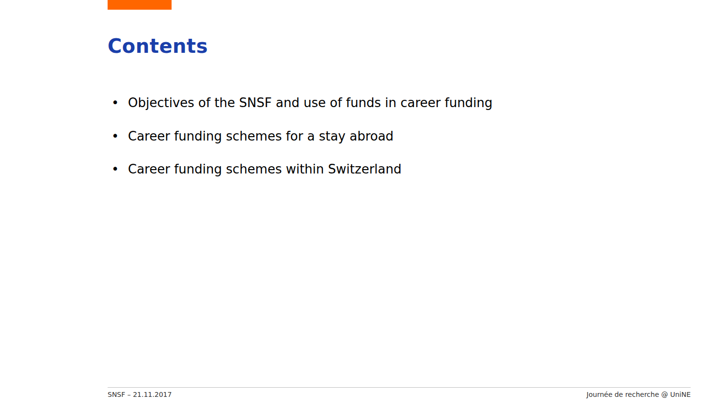Contents
Objectives of the SNSF and use of funds in career funding
Career funding schemes for a stay abroad
Career funding schemes within Switzerland
SNSF – 21.11.2017 Journée de recherche @ UniNE